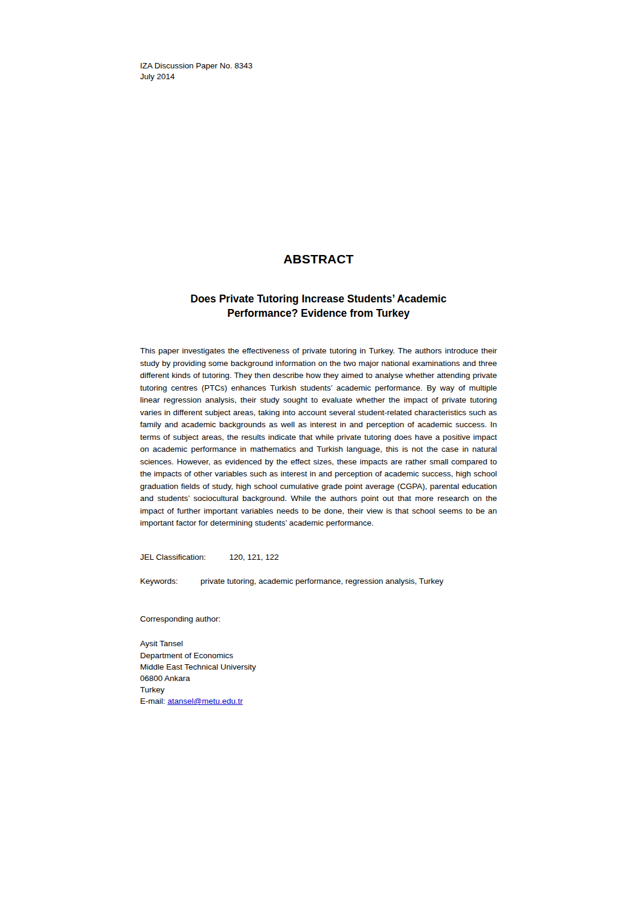IZA Discussion Paper No. 8343
July 2014
ABSTRACT
Does Private Tutoring Increase Students’ Academic
Performance? Evidence from Turkey
This paper investigates the effectiveness of private tutoring in Turkey. The authors introduce their study by providing some background information on the two major national examinations and three different kinds of tutoring. They then describe how they aimed to analyse whether attending private tutoring centres (PTCs) enhances Turkish students’ academic performance. By way of multiple linear regression analysis, their study sought to evaluate whether the impact of private tutoring varies in different subject areas, taking into account several student-related characteristics such as family and academic backgrounds as well as interest in and perception of academic success. In terms of subject areas, the results indicate that while private tutoring does have a positive impact on academic performance in mathematics and Turkish language, this is not the case in natural sciences. However, as evidenced by the effect sizes, these impacts are rather small compared to the impacts of other variables such as interest in and perception of academic success, high school graduation fields of study, high school cumulative grade point average (CGPA), parental education and students’ sociocultural background. While the authors point out that more research on the impact of further important variables needs to be done, their view is that school seems to be an important factor for determining students’ academic performance.
JEL Classification: 120, 121, 122
Keywords: private tutoring, academic performance, regression analysis, Turkey
Corresponding author:
Aysit Tansel
Department of Economics
Middle East Technical University
06800 Ankara
Turkey
E-mail: atansel@metu.edu.tr